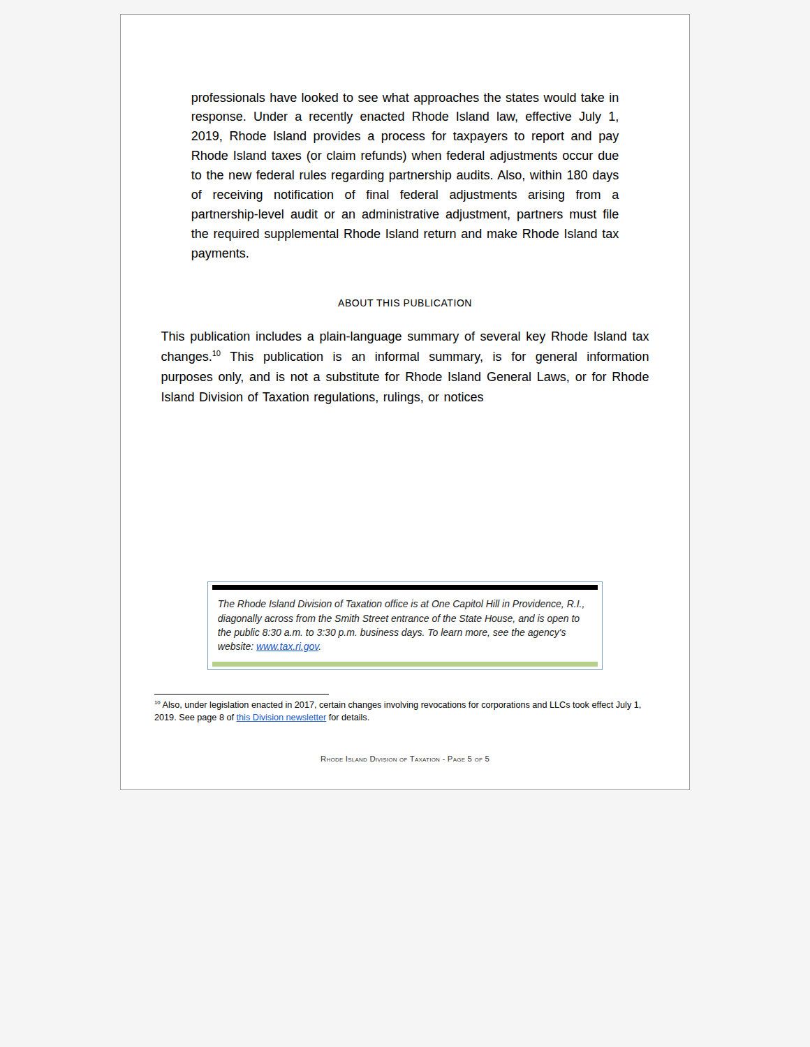professionals have looked to see what approaches the states would take in response. Under a recently enacted Rhode Island law, effective July 1, 2019, Rhode Island provides a process for taxpayers to report and pay Rhode Island taxes (or claim refunds) when federal adjustments occur due to the new federal rules regarding partnership audits. Also, within 180 days of receiving notification of final federal adjustments arising from a partnership-level audit or an administrative adjustment, partners must file the required supplemental Rhode Island return and make Rhode Island tax payments.
ABOUT THIS PUBLICATION
This publication includes a plain-language summary of several key Rhode Island tax changes.10 This publication is an informal summary, is for general information purposes only, and is not a substitute for Rhode Island General Laws, or for Rhode Island Division of Taxation regulations, rulings, or notices
The Rhode Island Division of Taxation office is at One Capitol Hill in Providence, R.I., diagonally across from the Smith Street entrance of the State House, and is open to the public 8:30 a.m. to 3:30 p.m. business days. To learn more, see the agency's website: www.tax.ri.gov.
10 Also, under legislation enacted in 2017, certain changes involving revocations for corporations and LLCs took effect July 1, 2019. See page 8 of this Division newsletter for details.
Rhode Island Division of Taxation - Page 5 of 5